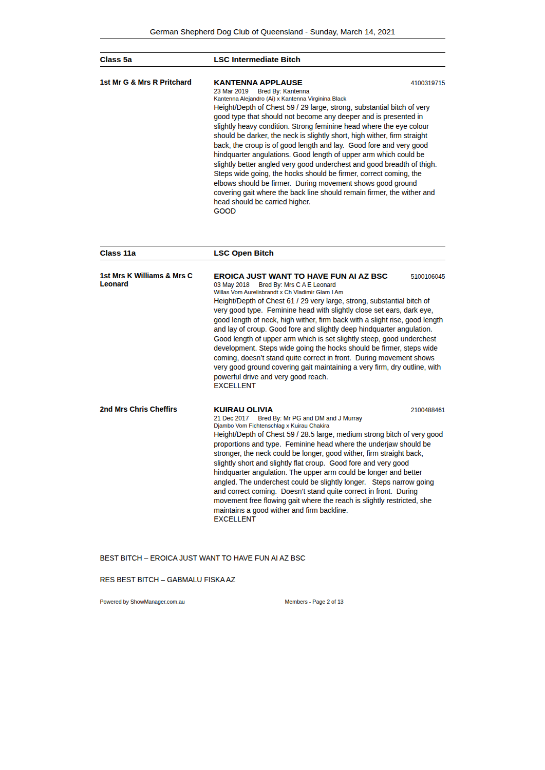German Shepherd Dog Club of Queensland - Sunday, March 14, 2021
Class 5a
LSC Intermediate Bitch
1st Mr G & Mrs R Pritchard
KANTENNA APPLAUSE 4100319715
23 Mar 2019Bred By: Kantenna
Kantenna Alejandro (Ai) x Kantenna Virginina Black
Height/Depth of Chest 59 / 29 large, strong, substantial bitch of very good type that should not become any deeper and is presented in slightly heavy condition. Strong feminine head where the eye colour should be darker, the neck is slightly short, high wither, firm straight back, the croup is of good length and lay. Good fore and very good hindquarter angulations. Good length of upper arm which could be slightly better angled very good underchest and good breadth of thigh. Steps wide going, the hocks should be firmer, correct coming, the elbows should be firmer. During movement shows good ground covering gait where the back line should remain firmer, the wither and head should be carried higher.
GOOD
Class 11a
LSC Open Bitch
1st Mrs K Williams & Mrs C Leonard
EROICA JUST WANT TO HAVE FUN AI AZ BSC 5100106045
03 May 2018Bred By: Mrs C A E Leonard
Willas Vom Aurelisbrandt x Ch Vladimir Glam I Am
Height/Depth of Chest 61 / 29 very large, strong, substantial bitch of very good type. Feminine head with slightly close set ears, dark eye, good length of neck, high wither, firm back with a slight rise, good length and lay of croup. Good fore and slightly deep hindquarter angulation. Good length of upper arm which is set slightly steep, good underchest development. Steps wide going the hocks should be firmer, steps wide coming, doesn’t stand quite correct in front. During movement shows very good ground covering gait maintaining a very firm, dry outline, with powerful drive and very good reach.
EXCELLENT
2nd Mrs Chris Cheffirs
KUIRAU OLIVIA 2100488461
21 Dec 2017Bred By: Mr PG and DM and J Murray
Djambo Vom Fichtenschlag x Kuirau Chakira
Height/Depth of Chest 59 / 28.5 large, medium strong bitch of very good proportions and type. Feminine head where the underjaw should be stronger, the neck could be longer, good wither, firm straight back, slightly short and slightly flat croup. Good fore and very good hindquarter angulation. The upper arm could be longer and better angled. The underchest could be slightly longer. Steps narrow going and correct coming. Doesn’t stand quite correct in front. During movement free flowing gait where the reach is slightly restricted, she maintains a good wither and firm backline.
EXCELLENT
BEST BITCH – EROICA JUST WANT TO HAVE FUN AI AZ BSC
RES BEST BITCH – GABMALU FISKA AZ
Powered by ShowManager.com.au
Members - Page 2 of 13